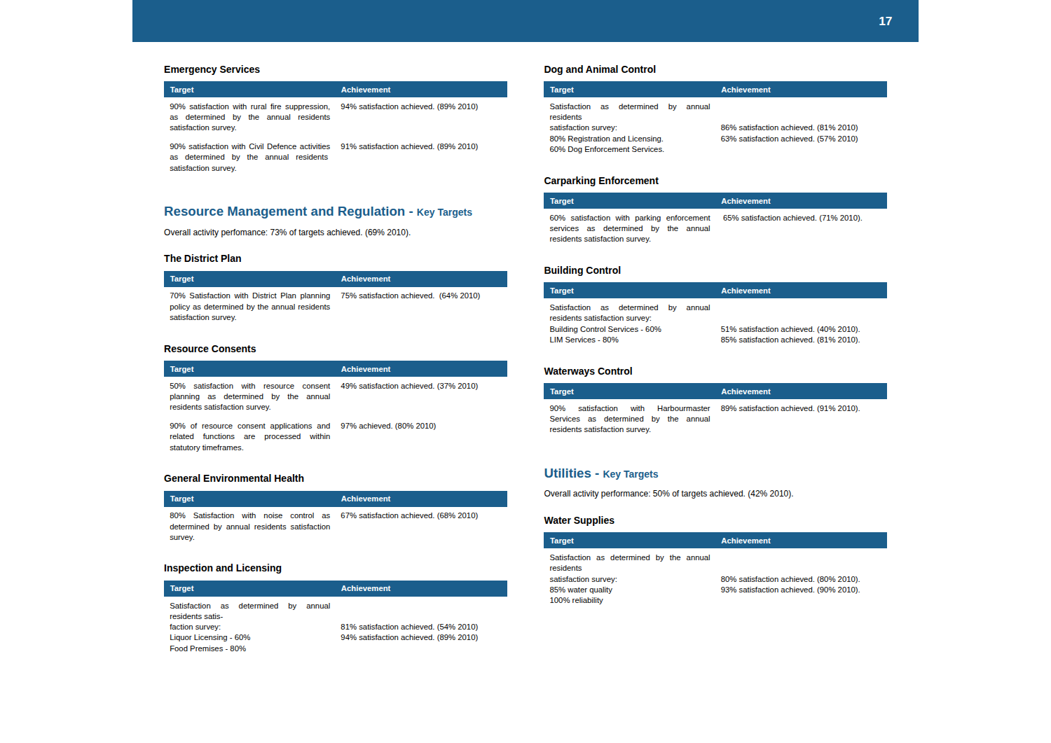17
Emergency Services
| Target | Achievement |
| --- | --- |
| 90% satisfaction with rural fire suppression, as determined by the annual residents satisfaction survey. | 94% satisfaction achieved. (89% 2010) |
| 90% satisfaction with Civil Defence activities as determined by the annual residents satisfaction survey. | 91% satisfaction achieved. (89% 2010) |
Resource Management and Regulation - Key Targets
Overall activity perfomance: 73% of targets achieved. (69% 2010).
The District Plan
| Target | Achievement |
| --- | --- |
| 70% Satisfaction with District Plan planning policy as determined by the annual residents satisfaction survey. | 75% satisfaction achieved. (64% 2010) |
Resource Consents
| Target | Achievement |
| --- | --- |
| 50% satisfaction with resource consent planning as determined by the annual residents satisfaction survey. | 49% satisfaction achieved. (37% 2010) |
| 90% of resource consent applications and related functions are processed within statutory timeframes. | 97% achieved. (80% 2010) |
General Environmental Health
| Target | Achievement |
| --- | --- |
| 80% Satisfaction with noise control as determined by annual residents satisfaction survey. | 67% satisfaction achieved. (68% 2010) |
Inspection and Licensing
| Target | Achievement |
| --- | --- |
| Satisfaction as determined by annual residents satis- faction survey: Liquor Licensing - 60% Food Premises - 80% | 81% satisfaction achieved. (54% 2010) 94% satisfaction achieved. (89% 2010) |
Dog and Animal Control
| Target | Achievement |
| --- | --- |
| Satisfaction as determined by annual residents satisfaction survey: 80% Registration and Licensing. 60% Dog Enforcement Services. | 86% satisfaction achieved. (81% 2010) 63% satisfaction achieved. (57% 2010) |
Carparking Enforcement
| Target | Achievement |
| --- | --- |
| 60% satisfaction with parking enforcement services as determined by the annual residents satisfaction survey. | 65% satisfaction achieved. (71% 2010). |
Building Control
| Target | Achievement |
| --- | --- |
| Satisfaction as determined by annual residents satisfaction survey: Building Control Services - 60% LIM Services - 80% | 51% satisfaction achieved. (40% 2010). 85% satisfaction achieved. (81% 2010). |
Waterways Control
| Target | Achievement |
| --- | --- |
| 90% satisfaction with Harbourmaster Services as determined by the annual residents satisfaction survey. | 89% satisfaction achieved. (91% 2010). |
Utilities - Key Targets
Overall activity performance: 50% of targets achieved. (42% 2010).
Water Supplies
| Target | Achievement |
| --- | --- |
| Satisfaction as determined by the annual residents satisfaction survey: 85% water quality 100% reliability | 80% satisfaction achieved. (80% 2010). 93% satisfaction achieved. (90% 2010). |